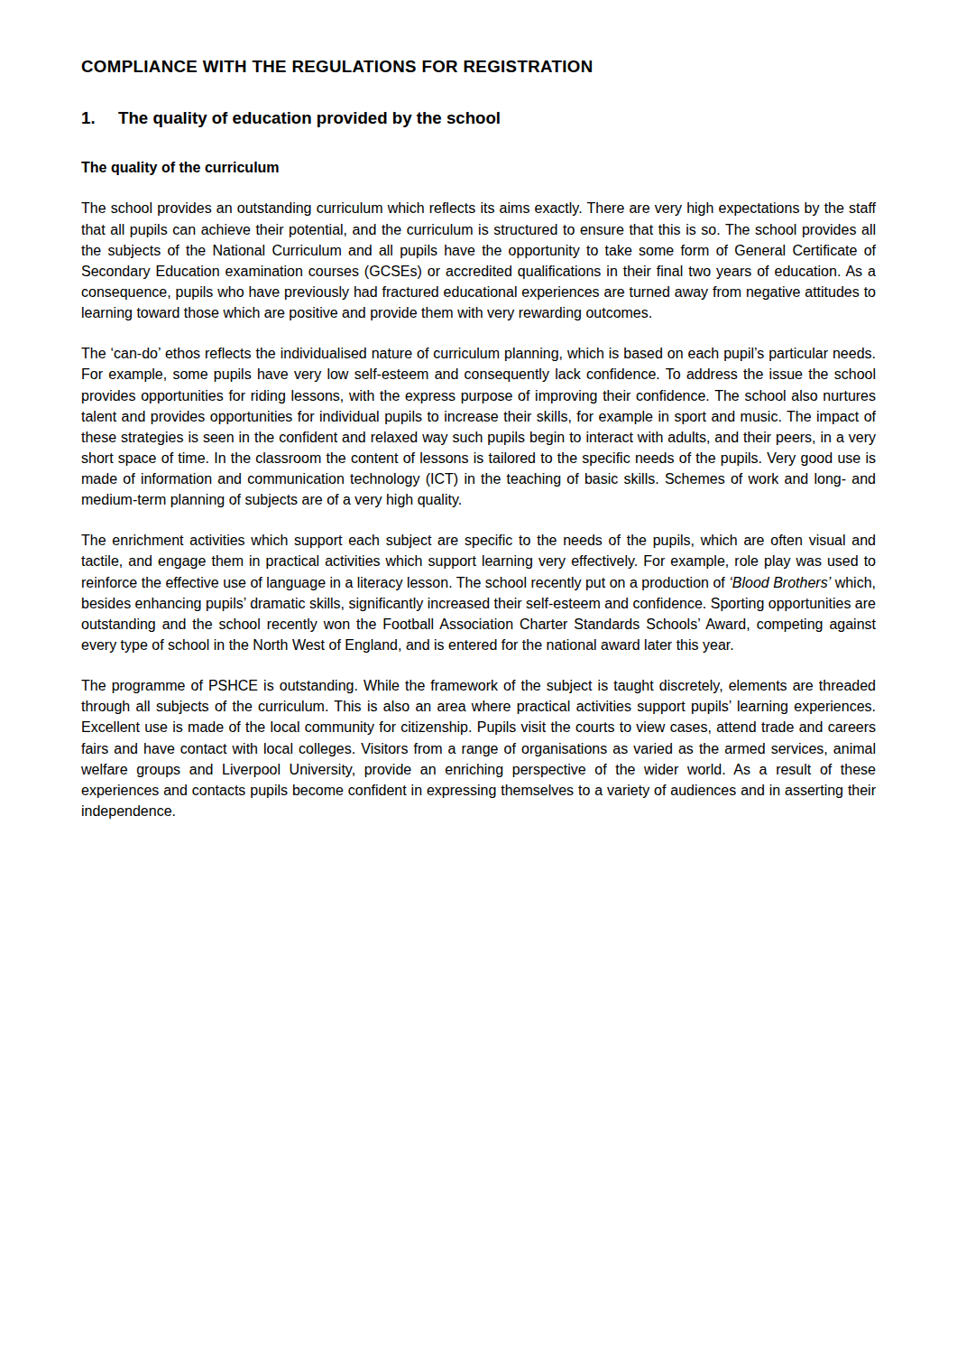COMPLIANCE WITH THE REGULATIONS FOR REGISTRATION
1. The quality of education provided by the school
The quality of the curriculum
The school provides an outstanding curriculum which reflects its aims exactly. There are very high expectations by the staff that all pupils can achieve their potential, and the curriculum is structured to ensure that this is so. The school provides all the subjects of the National Curriculum and all pupils have the opportunity to take some form of General Certificate of Secondary Education examination courses (GCSEs) or accredited qualifications in their final two years of education. As a consequence, pupils who have previously had fractured educational experiences are turned away from negative attitudes to learning toward those which are positive and provide them with very rewarding outcomes.
The ‘can-do’ ethos reflects the individualised nature of curriculum planning, which is based on each pupil’s particular needs. For example, some pupils have very low self-esteem and consequently lack confidence. To address the issue the school provides opportunities for riding lessons, with the express purpose of improving their confidence. The school also nurtures talent and provides opportunities for individual pupils to increase their skills, for example in sport and music. The impact of these strategies is seen in the confident and relaxed way such pupils begin to interact with adults, and their peers, in a very short space of time. In the classroom the content of lessons is tailored to the specific needs of the pupils. Very good use is made of information and communication technology (ICT) in the teaching of basic skills. Schemes of work and long- and medium-term planning of subjects are of a very high quality.
The enrichment activities which support each subject are specific to the needs of the pupils, which are often visual and tactile, and engage them in practical activities which support learning very effectively. For example, role play was used to reinforce the effective use of language in a literacy lesson. The school recently put on a production of ‘Blood Brothers’ which, besides enhancing pupils’ dramatic skills, significantly increased their self-esteem and confidence. Sporting opportunities are outstanding and the school recently won the Football Association Charter Standards Schools’ Award, competing against every type of school in the North West of England, and is entered for the national award later this year.
The programme of PSHCE is outstanding. While the framework of the subject is taught discretely, elements are threaded through all subjects of the curriculum. This is also an area where practical activities support pupils’ learning experiences. Excellent use is made of the local community for citizenship. Pupils visit the courts to view cases, attend trade and careers fairs and have contact with local colleges. Visitors from a range of organisations as varied as the armed services, animal welfare groups and Liverpool University, provide an enriching perspective of the wider world. As a result of these experiences and contacts pupils become confident in expressing themselves to a variety of audiences and in asserting their independence.